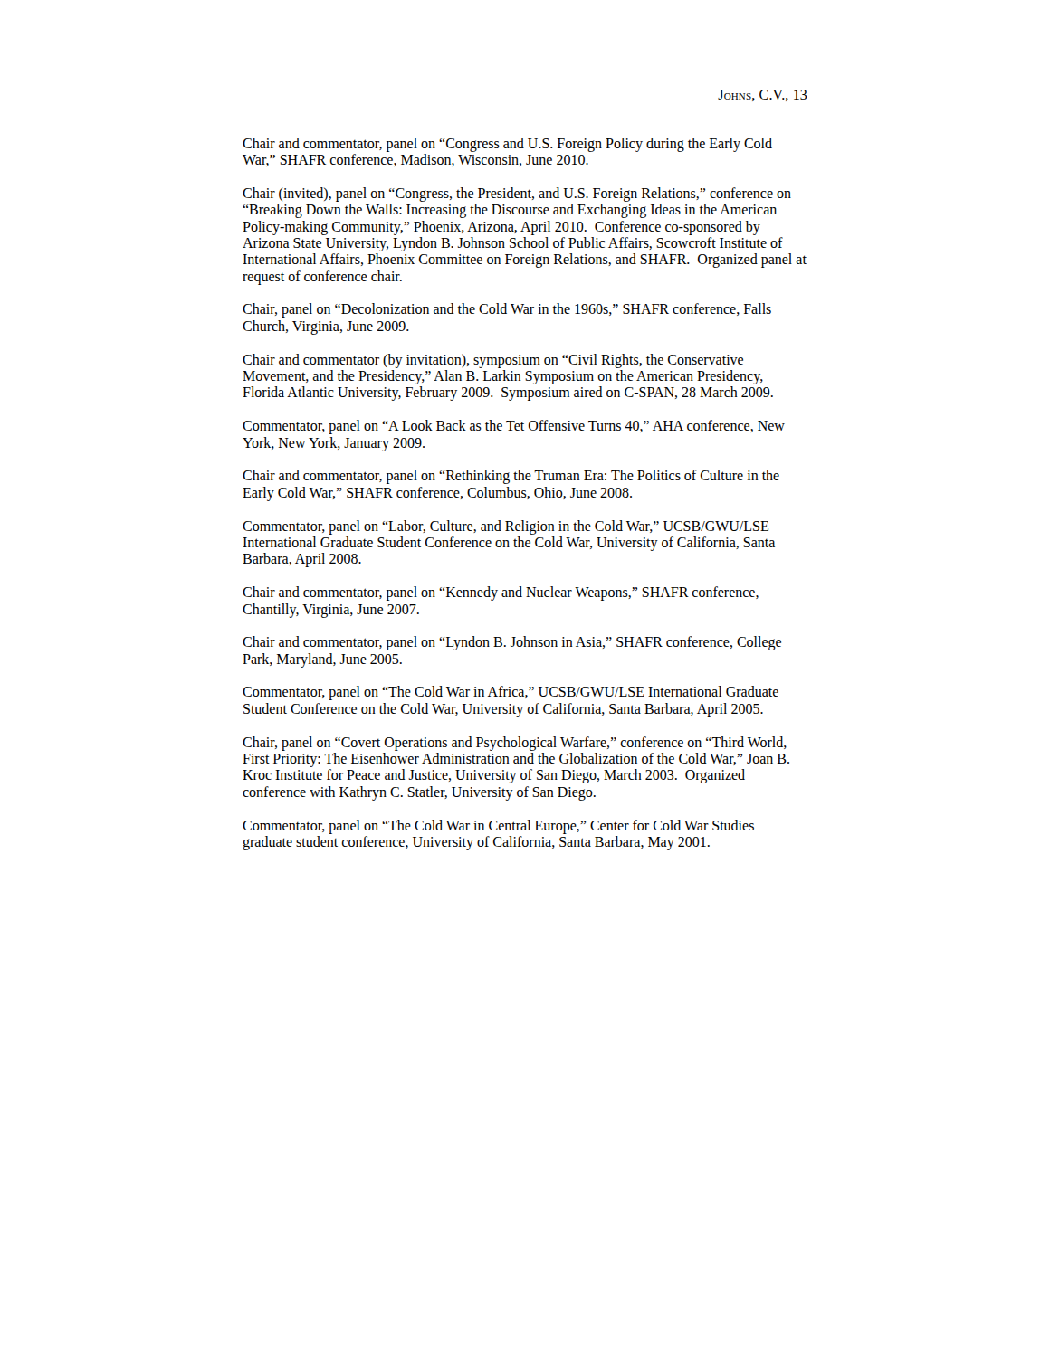Johns, C.V., 13
Chair and commentator, panel on “Congress and U.S. Foreign Policy during the Early Cold War,” SHAFR conference, Madison, Wisconsin, June 2010.
Chair (invited), panel on “Congress, the President, and U.S. Foreign Relations,” conference on “Breaking Down the Walls: Increasing the Discourse and Exchanging Ideas in the American Policy-making Community,” Phoenix, Arizona, April 2010. Conference co-sponsored by Arizona State University, Lyndon B. Johnson School of Public Affairs, Scowcroft Institute of International Affairs, Phoenix Committee on Foreign Relations, and SHAFR. Organized panel at request of conference chair.
Chair, panel on “Decolonization and the Cold War in the 1960s,” SHAFR conference, Falls Church, Virginia, June 2009.
Chair and commentator (by invitation), symposium on “Civil Rights, the Conservative Movement, and the Presidency,” Alan B. Larkin Symposium on the American Presidency, Florida Atlantic University, February 2009. Symposium aired on C-SPAN, 28 March 2009.
Commentator, panel on “A Look Back as the Tet Offensive Turns 40,” AHA conference, New York, New York, January 2009.
Chair and commentator, panel on “Rethinking the Truman Era: The Politics of Culture in the Early Cold War,” SHAFR conference, Columbus, Ohio, June 2008.
Commentator, panel on “Labor, Culture, and Religion in the Cold War,” UCSB/GWU/LSE International Graduate Student Conference on the Cold War, University of California, Santa Barbara, April 2008.
Chair and commentator, panel on “Kennedy and Nuclear Weapons,” SHAFR conference, Chantilly, Virginia, June 2007.
Chair and commentator, panel on “Lyndon B. Johnson in Asia,” SHAFR conference, College Park, Maryland, June 2005.
Commentator, panel on “The Cold War in Africa,” UCSB/GWU/LSE International Graduate Student Conference on the Cold War, University of California, Santa Barbara, April 2005.
Chair, panel on “Covert Operations and Psychological Warfare,” conference on “Third World, First Priority: The Eisenhower Administration and the Globalization of the Cold War,” Joan B. Kroc Institute for Peace and Justice, University of San Diego, March 2003. Organized conference with Kathryn C. Statler, University of San Diego.
Commentator, panel on “The Cold War in Central Europe,” Center for Cold War Studies graduate student conference, University of California, Santa Barbara, May 2001.